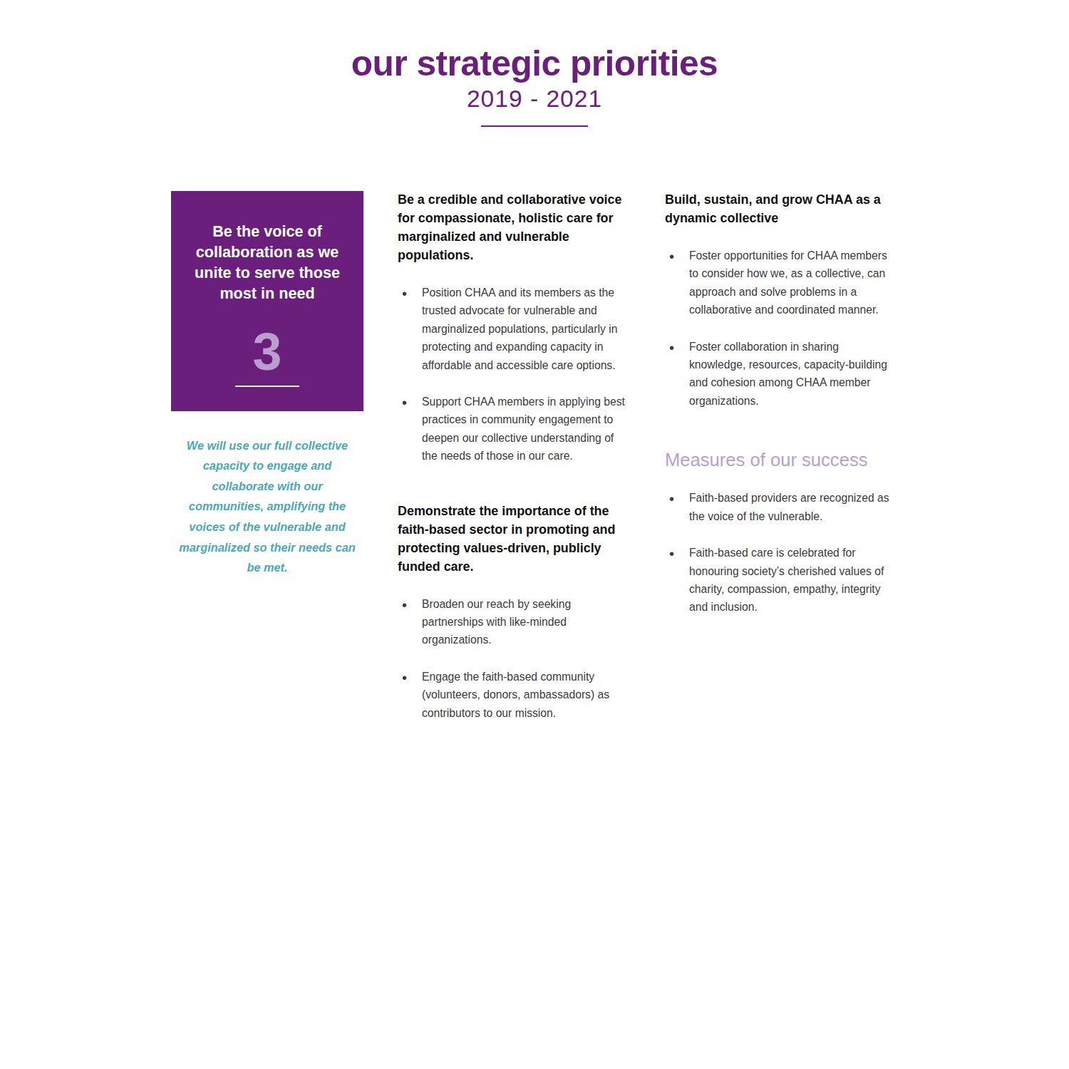our strategic priorities
2019 - 2021
Be the voice of collaboration as we unite to serve those most in need
3
We will use our full collective capacity to engage and collaborate with our communities, amplifying the voices of the vulnerable and marginalized so their needs can be met.
Be a credible and collaborative voice for compassionate, holistic care for marginalized and vulnerable populations.
Position CHAA and its members as the trusted advocate for vulnerable and marginalized populations, particularly in protecting and expanding capacity in affordable and accessible care options.
Support CHAA members in applying best practices in community engagement to deepen our collective understanding of the needs of those in our care.
Demonstrate the importance of the faith-based sector in promoting and protecting values-driven, publicly funded care.
Broaden our reach by seeking partnerships with like-minded organizations.
Engage the faith-based community (volunteers, donors, ambassadors) as contributors to our mission.
Build, sustain, and grow CHAA as a dynamic collective
Foster opportunities for CHAA members to consider how we, as a collective, can approach and solve problems in a collaborative and coordinated manner.
Foster collaboration in sharing knowledge, resources, capacity-building and cohesion among CHAA member organizations.
Measures of our success
Faith-based providers are recognized as the voice of the vulnerable.
Faith-based care is celebrated for honouring society’s cherished values of charity, compassion, empathy, integrity and inclusion.